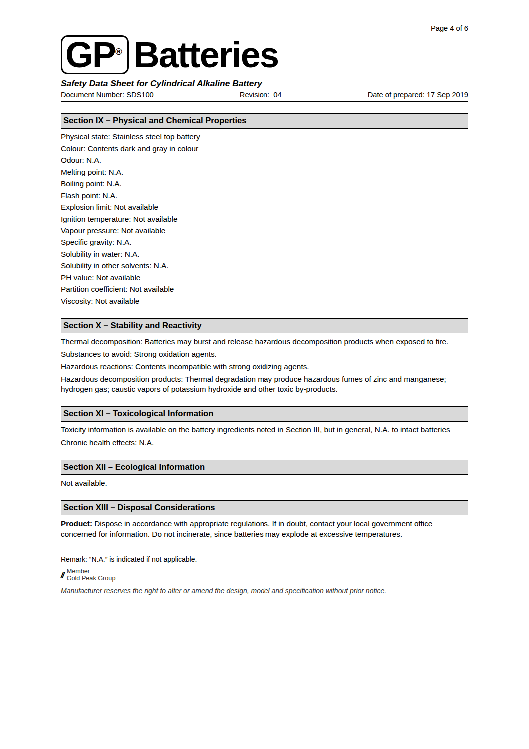Page 4 of 6
GP®Batteries
Safety Data Sheet for Cylindrical Alkaline Battery
Document Number: SDS100 Revision: 04 Date of prepared: 17 Sep 2019
Section IX – Physical and Chemical Properties
Physical state: Stainless steel top battery
Colour: Contents dark and gray in colour
Odour: N.A.
Melting point: N.A.
Boiling point: N.A.
Flash point: N.A.
Explosion limit: Not available
Ignition temperature: Not available
Vapour pressure: Not available
Specific gravity: N.A.
Solubility in water: N.A.
Solubility in other solvents: N.A.
PH value: Not available
Partition coefficient: Not available
Viscosity: Not available
Section X – Stability and Reactivity
Thermal decomposition: Batteries may burst and release hazardous decomposition products when exposed to fire.
Substances to avoid: Strong oxidation agents.
Hazardous reactions: Contents incompatible with strong oxidizing agents.
Hazardous decomposition products: Thermal degradation may produce hazardous fumes of zinc and manganese; hydrogen gas; caustic vapors of potassium hydroxide and other toxic by-products.
Section XI – Toxicological Information
Toxicity information is available on the battery ingredients noted in Section III, but in general, N.A. to intact batteries
Chronic health effects: N.A.
Section XII – Ecological Information
Not available.
Section XIII – Disposal Considerations
Product: Dispose in accordance with appropriate regulations. If in doubt, contact your local government office concerned for information. Do not incinerate, since batteries may explode at excessive temperatures.
Remark: “N.A.” is indicated if not applicable.
// Member
Gold Peak Group
Manufacturer reserves the right to alter or amend the design, model and specification without prior notice.